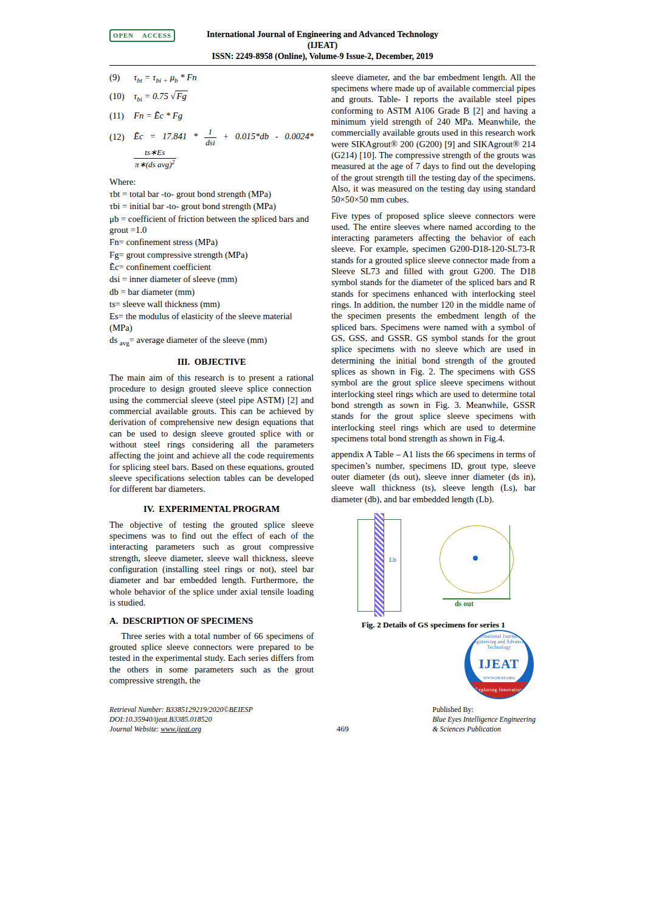OPEN ACCESS
International Journal of Engineering and Advanced Technology (IJEAT)
ISSN: 2249-8958 (Online), Volume-9 Issue-2, December, 2019
(9)
τbt = τbi + μb * Fn
(10)
τbi = 0.75 √Fg
(11)
Fn = Ẽc * Fg
(12)
Ẽc = 17.841 * 1 dsi + 0.015*db - 0.0024* ts∗Es π∗(ds avg)2
Where:
τbt = total bar -to- grout bond strength (MPa)
τbi = initial bar -to- grout bond strength (MPa)
μb = coefficient of friction between the spliced bars and grout =1.0
Fn= confinement stress (MPa)
Fg= grout compressive strength (MPa)
Ẽc= confinement coefficient
dsi = inner diameter of sleeve (mm)
db = bar diameter (mm)
ts= sleeve wall thickness (mm)
Es= the modulus of elasticity of the sleeve material (MPa)
ds avg= average diameter of the sleeve (mm)
III. Objective
The main aim of this research is to present a rational procedure to design grouted sleeve splice connection using the commercial sleeve (steel pipe ASTM) [2] and commercial available grouts. This can be achieved by derivation of comprehensive new design equations that can be used to design sleeve grouted splice with or without steel rings considering all the parameters affecting the joint and achieve all the code requirements for splicing steel bars. Based on these equations, grouted sleeve specifications selection tables can be developed for different bar diameters.
IV. Experimental Program
The objective of testing the grouted splice sleeve specimens was to find out the effect of each of the interacting parameters such as grout compressive strength, sleeve diameter, sleeve wall thickness, sleeve configuration (installing steel rings or not), steel bar diameter and bar embedded length. Furthermore, the whole behavior of the splice under axial tensile loading is studied.
A. Description of Specimens
Three series with a total number of 66 specimens of grouted splice sleeve connectors were prepared to be tested in the experimental study. Each series differs from the others in some parameters such as the grout compressive strength, the
sleeve diameter, and the bar embedment length. All the specimens where made up of available commercial pipes and grouts. Table- I reports the available steel pipes conforming to ASTM A106 Grade B [2] and having a minimum yield strength of 240 MPa. Meanwhile, the commercially available grouts used in this research work were SIKAgrout® 200 (G200) [9] and SIKAgrout® 214 (G214) [10]. The compressive strength of the grouts was measured at the age of 7 days to find out the developing of the grout strength till the testing day of the specimens. Also, it was measured on the testing day using standard 50×50×50 mm cubes.
Five types of proposed splice sleeve connectors were used. The entire sleeves where named according to the interacting parameters affecting the behavior of each sleeve. For example, specimen G200-D18-120-SL73-R stands for a grouted splice sleeve connector made from a Sleeve SL73 and filled with grout G200. The D18 symbol stands for the diameter of the spliced bars and R stands for specimens enhanced with interlocking steel rings. In addition, the number 120 in the middle name of the specimen presents the embedment length of the spliced bars. Specimens were named with a symbol of GS, GSS, and GSSR. GS symbol stands for the grout splice specimens with no sleeve which are used in determining the initial bond strength of the grouted splices as shown in Fig. 2. The specimens with GSS symbol are the grout splice sleeve specimens without interlocking steel rings which are used to determine total bond strength as sown in Fig. 3. Meanwhile, GSSR stands for the grout splice sleeve specimens with interlocking steel rings which are used to determine specimens total bond strength as shown in Fig.4.
appendix A Table – A1 lists the 66 specimens in terms of specimen’s number, specimens ID, grout type, sleeve outer diameter (ds out), sleeve inner diameter (ds in), sleeve wall thickness (ts), sleeve length (Ls), bar diameter (db), and bar embedded length (Lb).
Lb
ds out
Fig. 2 Details of GS specimens for series 1
International Journal of Engineering and Advanced Technology
IJEAT
WWW.IJEAT.ORG
Exploring Innovation
Retrieval Number: B3385129219/2020©BEIESP
DOI:10.35940/ijeat.B3385.018520
Journal Website: www.ijeat.org
469
Published By:
Blue Eyes Intelligence Engineering
& Sciences Publication